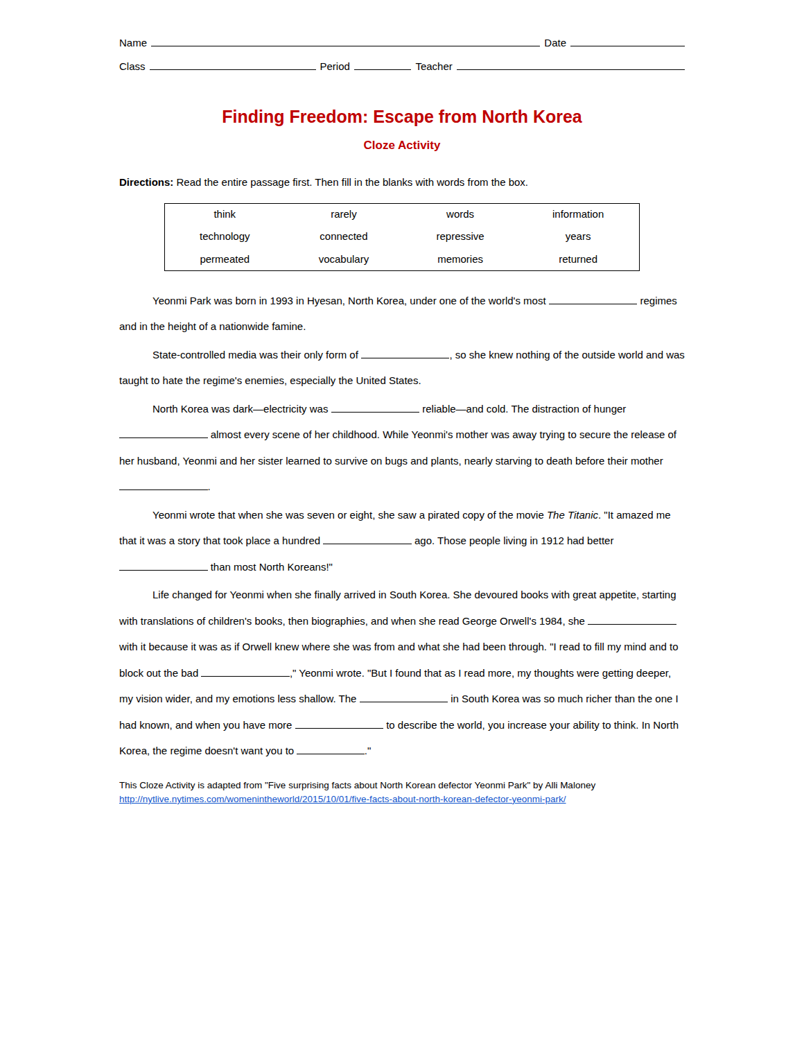Name Date
Class Period Teacher
Finding Freedom: Escape from North Korea
Cloze Activity
Directions: Read the entire passage first. Then fill in the blanks with words from the box.
| think | rarely | words | information |
| technology | connected | repressive | years |
| permeated | vocabulary | memories | returned |
Yeonmi Park was born in 1993 in Hyesan, North Korea, under one of the world's most regimes and in the height of a nationwide famine.
State-controlled media was their only form of , so she knew nothing of the outside world and was taught to hate the regime's enemies, especially the United States.
North Korea was dark—electricity was reliable—and cold. The distraction of hunger almost every scene of her childhood. While Yeonmi's mother was away trying to secure the release of her husband, Yeonmi and her sister learned to survive on bugs and plants, nearly starving to death before their mother .
Yeonmi wrote that when she was seven or eight, she saw a pirated copy of the movie The Titanic. "It amazed me that it was a story that took place a hundred ago. Those people living in 1912 had better than most North Koreans!"
Life changed for Yeonmi when she finally arrived in South Korea. She devoured books with great appetite, starting with translations of children's books, then biographies, and when she read George Orwell's 1984, she with it because it was as if Orwell knew where she was from and what she had been through. "I read to fill my mind and to block out the bad ," Yeonmi wrote. "But I found that as I read more, my thoughts were getting deeper, my vision wider, and my emotions less shallow. The in South Korea was so much richer than the one I had known, and when you have more to describe the world, you increase your ability to think. In North Korea, the regime doesn't want you to ."
This Cloze Activity is adapted from "Five surprising facts about North Korean defector Yeonmi Park" by Alli Maloney
http://nytlive.nytimes.com/womenintheworld/2015/10/01/five-facts-about-north-korean-defector-yeonmi-park/